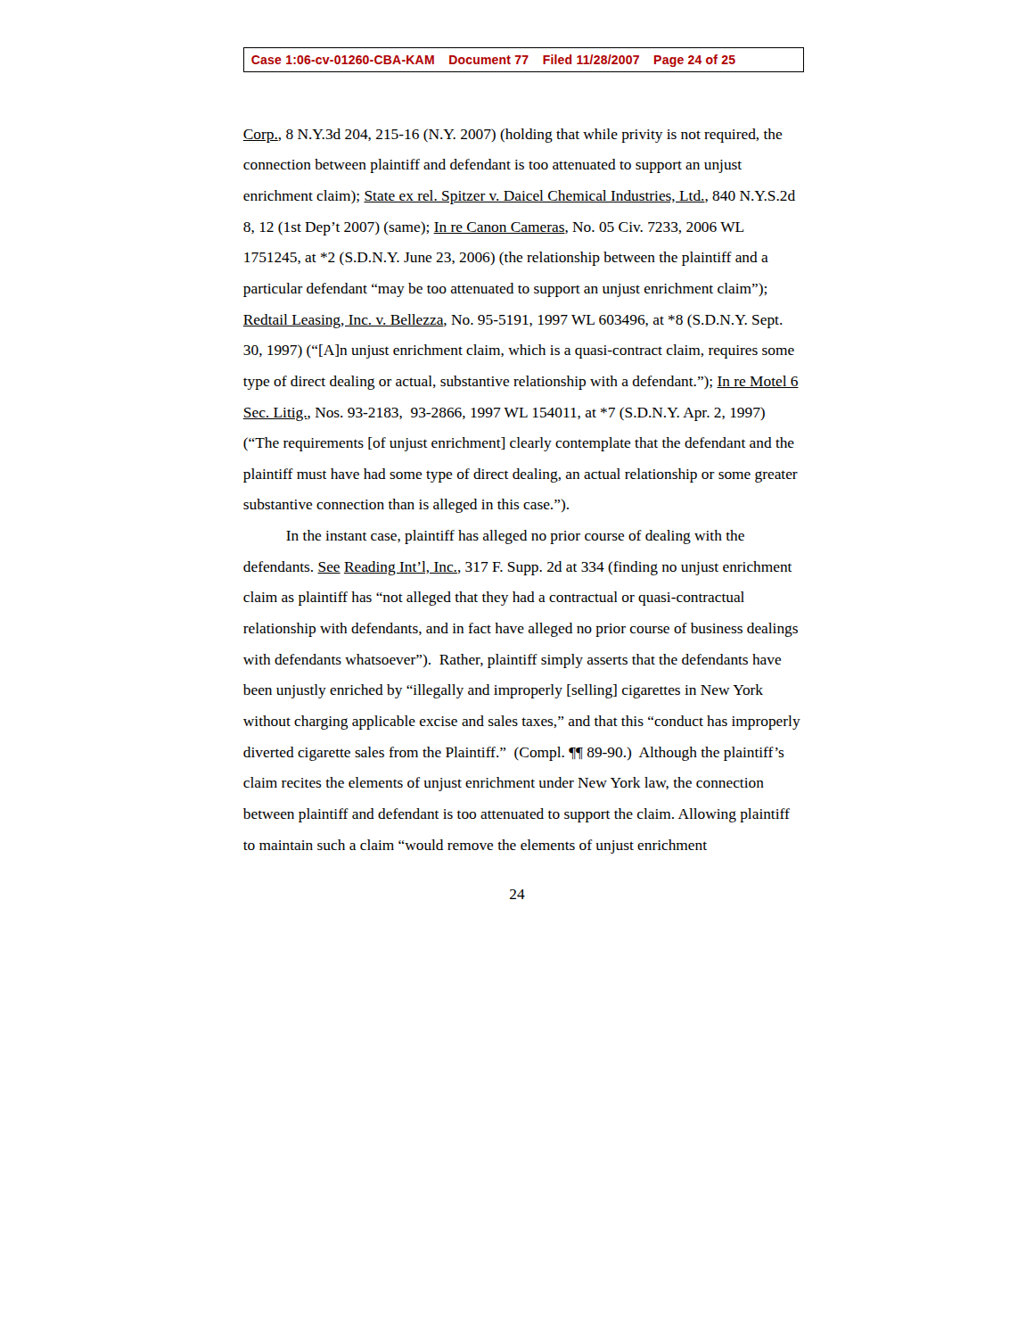Case 1:06-cv-01260-CBA-KAM Document 77 Filed 11/28/2007 Page 24 of 25
Corp., 8 N.Y.3d 204, 215-16 (N.Y. 2007) (holding that while privity is not required, the connection between plaintiff and defendant is too attenuated to support an unjust enrichment claim); State ex rel. Spitzer v. Daicel Chemical Industries, Ltd., 840 N.Y.S.2d 8, 12 (1st Dep’t 2007) (same); In re Canon Cameras, No. 05 Civ. 7233, 2006 WL 1751245, at *2 (S.D.N.Y. June 23, 2006) (the relationship between the plaintiff and a particular defendant “may be too attenuated to support an unjust enrichment claim”); Redtail Leasing, Inc. v. Bellezza, No. 95-5191, 1997 WL 603496, at *8 (S.D.N.Y. Sept. 30, 1997) (“[A]n unjust enrichment claim, which is a quasi-contract claim, requires some type of direct dealing or actual, substantive relationship with a defendant.”); In re Motel 6 Sec. Litig., Nos. 93-2183, 93-2866, 1997 WL 154011, at *7 (S.D.N.Y. Apr. 2, 1997) (“The requirements [of unjust enrichment] clearly contemplate that the defendant and the plaintiff must have had some type of direct dealing, an actual relationship or some greater substantive connection than is alleged in this case.”).
In the instant case, plaintiff has alleged no prior course of dealing with the defendants. See Reading Int’l, Inc., 317 F. Supp. 2d at 334 (finding no unjust enrichment claim as plaintiff has “not alleged that they had a contractual or quasi-contractual relationship with defendants, and in fact have alleged no prior course of business dealings with defendants whatsoever”). Rather, plaintiff simply asserts that the defendants have been unjustly enriched by “illegally and improperly [selling] cigarettes in New York without charging applicable excise and sales taxes,” and that this “conduct has improperly diverted cigarette sales from the Plaintiff.” (Compl. ¶¶ 89-90.) Although the plaintiff’s claim recites the elements of unjust enrichment under New York law, the connection between plaintiff and defendant is too attenuated to support the claim. Allowing plaintiff to maintain such a claim “would remove the elements of unjust enrichment
24